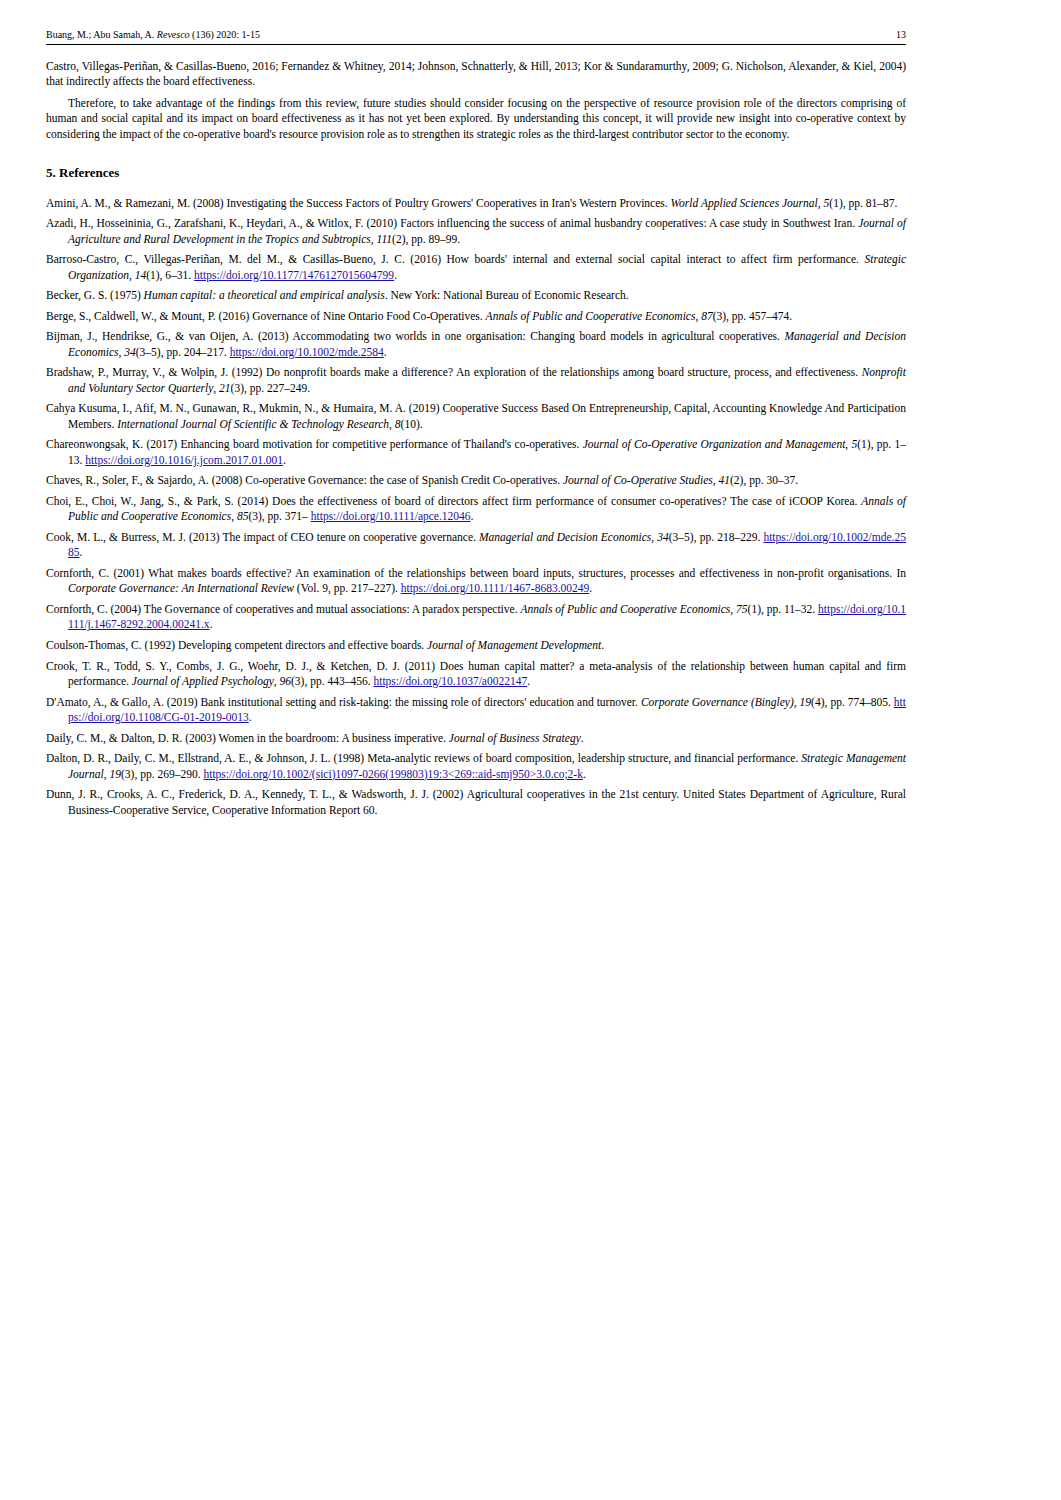Buang, M.; Abu Samah, A. Revesco (136) 2020: 1-15 13
Castro, Villegas-Periñan, & Casillas-Bueno, 2016; Fernandez & Whitney, 2014; Johnson, Schnatterly, & Hill, 2013; Kor & Sundaramurthy, 2009; G. Nicholson, Alexander, & Kiel, 2004) that indirectly affects the board effectiveness.
Therefore, to take advantage of the findings from this review, future studies should consider focusing on the perspective of resource provision role of the directors comprising of human and social capital and its impact on board effectiveness as it has not yet been explored. By understanding this concept, it will provide new insight into co-operative context by considering the impact of the co-operative board's resource provision role as to strengthen its strategic roles as the third-largest contributor sector to the economy.
5. References
Amini, A. M., & Ramezani, M. (2008) Investigating the Success Factors of Poultry Growers' Cooperatives in Iran's Western Provinces. World Applied Sciences Journal, 5(1), pp. 81–87.
Azadi, H., Hosseininia, G., Zarafshani, K., Heydari, A., & Witlox, F. (2010) Factors influencing the success of animal husbandry cooperatives: A case study in Southwest Iran. Journal of Agriculture and Rural Development in the Tropics and Subtropics, 111(2), pp. 89–99.
Barroso-Castro, C., Villegas-Periñan, M. del M., & Casillas-Bueno, J. C. (2016) How boards' internal and external social capital interact to affect firm performance. Strategic Organization, 14(1), 6–31. https://doi.org/10.1177/1476127015604799.
Becker, G. S. (1975) Human capital: a theoretical and empirical analysis. New York: National Bureau of Economic Research.
Berge, S., Caldwell, W., & Mount, P. (2016) Governance of Nine Ontario Food Co-Operatives. Annals of Public and Cooperative Economics, 87(3), pp. 457–474.
Bijman, J., Hendrikse, G., & van Oijen, A. (2013) Accommodating two worlds in one organisation: Changing board models in agricultural cooperatives. Managerial and Decision Economics, 34(3–5), pp. 204–217. https://doi.org/10.1002/mde.2584.
Bradshaw, P., Murray, V., & Wolpin, J. (1992) Do nonprofit boards make a difference? An exploration of the relationships among board structure, process, and effectiveness. Nonprofit and Voluntary Sector Quarterly, 21(3), pp. 227–249.
Cahya Kusuma, I., Afif, M. N., Gunawan, R., Mukmin, N., & Humaira, M. A. (2019) Cooperative Success Based On Entrepreneurship, Capital, Accounting Knowledge And Participation Members. International Journal Of Scientific & Technology Research, 8(10).
Chareonwongsak, K. (2017) Enhancing board motivation for competitive performance of Thailand's co-operatives. Journal of Co-Operative Organization and Management, 5(1), pp. 1–13. https://doi.org/10.1016/j.jcom.2017.01.001.
Chaves, R., Soler, F., & Sajardo, A. (2008) Co-operative Governance: the case of Spanish Credit Co-operatives. Journal of Co-Operative Studies, 41(2), pp. 30–37.
Choi, E., Choi, W., Jang, S., & Park, S. (2014) Does the effectiveness of board of directors affect firm performance of consumer co-operatives? The case of iCOOP Korea. Annals of Public and Cooperative Economics, 85(3), pp. 371– https://doi.org/10.1111/apce.12046.
Cook, M. L., & Burress, M. J. (2013) The impact of CEO tenure on cooperative governance. Managerial and Decision Economics, 34(3–5), pp. 218–229. https://doi.org/10.1002/mde.2585.
Cornforth, C. (2001) What makes boards effective? An examination of the relationships between board inputs, structures, processes and effectiveness in non-profit organisations. In Corporate Governance: An International Review (Vol. 9, pp. 217–227). https://doi.org/10.1111/1467-8683.00249.
Cornforth, C. (2004) The Governance of cooperatives and mutual associations: A paradox perspective. Annals of Public and Cooperative Economics, 75(1), pp. 11–32. https://doi.org/10.1111/j.1467-8292.2004.00241.x.
Coulson-Thomas, C. (1992) Developing competent directors and effective boards. Journal of Management Development.
Crook, T. R., Todd, S. Y., Combs, J. G., Woehr, D. J., & Ketchen, D. J. (2011) Does human capital matter? a meta-analysis of the relationship between human capital and firm performance. Journal of Applied Psychology, 96(3), pp. 443–456. https://doi.org/10.1037/a0022147.
D'Amato, A., & Gallo, A. (2019) Bank institutional setting and risk-taking: the missing role of directors' education and turnover. Corporate Governance (Bingley), 19(4), pp. 774–805. https://doi.org/10.1108/CG-01-2019-0013.
Daily, C. M., & Dalton, D. R. (2003) Women in the boardroom: A business imperative. Journal of Business Strategy.
Dalton, D. R., Daily, C. M., Ellstrand, A. E., & Johnson, J. L. (1998) Meta-analytic reviews of board composition, leadership structure, and financial performance. Strategic Management Journal, 19(3), pp. 269–290. https://doi.org/10.1002/(sici)1097-0266(199803)19:3<269::aid-smj950>3.0.co;2-k.
Dunn, J. R., Crooks, A. C., Frederick, D. A., Kennedy, T. L., & Wadsworth, J. J. (2002) Agricultural cooperatives in the 21st century. United States Department of Agriculture, Rural Business-Cooperative Service, Cooperative Information Report 60.